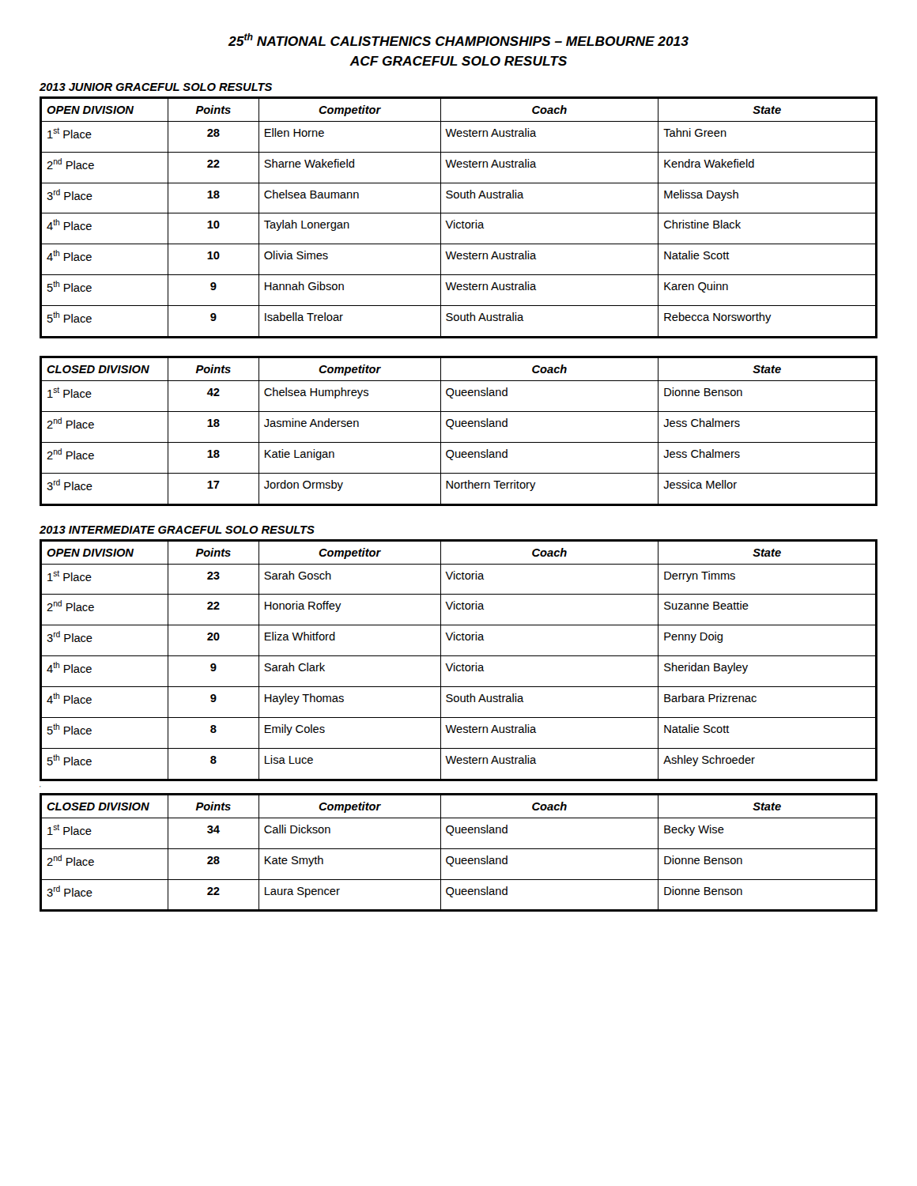25th NATIONAL CALISTHENICS CHAMPIONSHIPS – MELBOURNE 2013
ACF GRACEFUL SOLO RESULTS
2013 JUNIOR GRACEFUL SOLO RESULTS
| OPEN DIVISION | Points | Competitor | Coach | State |
| --- | --- | --- | --- | --- |
| 1 st Place | 28 | Ellen Horne | Western Australia | Tahni Green |
| 2 nd Place | 22 | Sharne Wakefield | Western Australia | Kendra Wakefield |
| 3 rd Place | 18 | Chelsea Baumann | South Australia | Melissa Daysh |
| 4 th Place | 10 | Taylah Lonergan | Victoria | Christine Black |
| 4 th Place | 10 | Olivia Simes | Western Australia | Natalie Scott |
| 5 th Place | 9 | Hannah Gibson | Western Australia | Karen Quinn |
| 5 th Place | 9 | Isabella Treloar | South Australia | Rebecca Norsworthy |
| CLOSED DIVISION | Points | Competitor | Coach | State |
| --- | --- | --- | --- | --- |
| 1 st Place | 42 | Chelsea Humphreys | Queensland | Dionne Benson |
| 2 nd Place | 18 | Jasmine Andersen | Queensland | Jess Chalmers |
| 2 nd Place | 18 | Katie Lanigan | Queensland | Jess Chalmers |
| 3 rd Place | 17 | Jordon Ormsby | Northern Territory | Jessica Mellor |
2013 INTERMEDIATE GRACEFUL SOLO RESULTS
| OPEN DIVISION | Points | Competitor | Coach | State |
| --- | --- | --- | --- | --- |
| 1 st Place | 23 | Sarah Gosch | Victoria | Derryn Timms |
| 2 nd Place | 22 | Honoria Roffey | Victoria | Suzanne Beattie |
| 3 rd Place | 20 | Eliza Whitford | Victoria | Penny Doig |
| 4 th Place | 9 | Sarah Clark | Victoria | Sheridan Bayley |
| 4 th Place | 9 | Hayley Thomas | South Australia | Barbara Prizrenac |
| 5 th Place | 8 | Emily Coles | Western Australia | Natalie Scott |
| 5 th Place | 8 | Lisa Luce | Western Australia | Ashley Schroeder |
'
| CLOSED DIVISION | Points | Competitor | Coach | State |
| --- | --- | --- | --- | --- |
| 1 st Place | 34 | Calli Dickson | Queensland | Becky Wise |
| 2 nd Place | 28 | Kate Smyth | Queensland | Dionne Benson |
| 3 rd Place | 22 | Laura Spencer | Queensland | Dionne Benson |